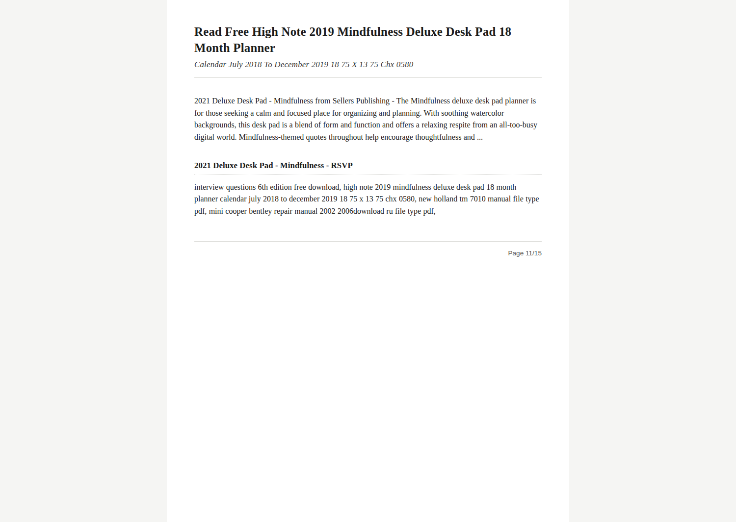Read Free High Note 2019 Mindfulness Deluxe Desk Pad 18 Month Planner Calendar July 2018 To December 2019 18 75 X 13 75 Chx 0580
2021 Deluxe Desk Pad - Mindfulness from Sellers Publishing - The Mindfulness deluxe desk pad planner is for those seeking a calm and focused place for organizing and planning. With soothing watercolor backgrounds, this desk pad is a blend of form and function and offers a relaxing respite from an all-too-busy digital world. Mindfulness-themed quotes throughout help encourage thoughtfulness and ...
2021 Deluxe Desk Pad - Mindfulness - RSVP
interview questions 6th edition free download, high note 2019 mindfulness deluxe desk pad 18 month planner calendar july 2018 to december 2019 18 75 x 13 75 chx 0580, new holland tm 7010 manual file type pdf, mini cooper bentley repair manual 2002 2006download ru file type pdf,
Page 11/15